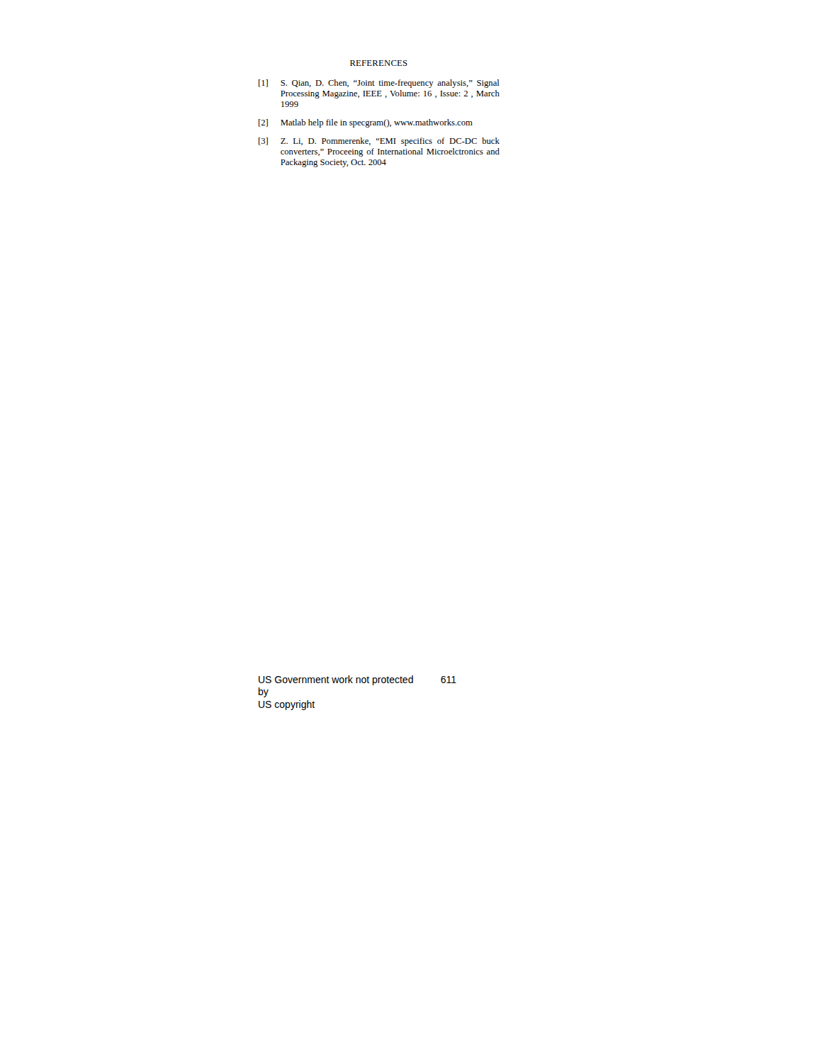REFERENCES
[1] S. Qian, D. Chen, “Joint time-frequency analysis,” Signal Processing Magazine, IEEE , Volume: 16 , Issue: 2 , March 1999
[2] Matlab help file in specgram(), www.mathworks.com
[3] Z. Li, D. Pommerenke, “EMI specifics of DC-DC buck converters,” Proceeing of International Microelctronics and Packaging Society, Oct. 2004
US Government work not protected by
US copyright
611